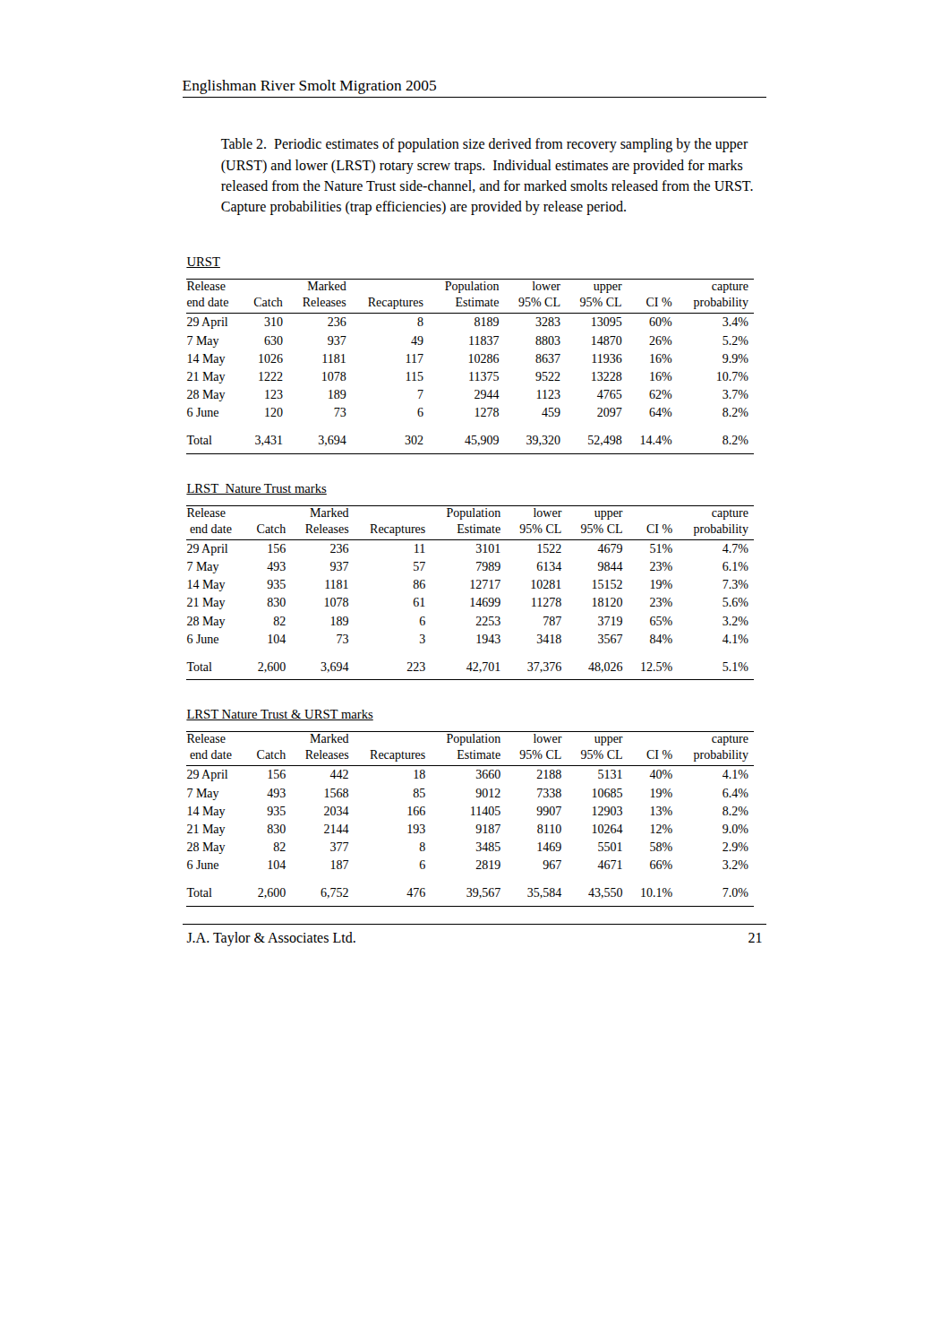Englishman River Smolt Migration 2005
Table 2. Periodic estimates of population size derived from recovery sampling by the upper (URST) and lower (LRST) rotary screw traps. Individual estimates are provided for marks released from the Nature Trust side-channel, and for marked smolts released from the URST. Capture probabilities (trap efficiencies) are provided by release period.
URST
| Release | | Marked | | Population | lower | upper | | capture |
| --- | --- | --- | --- | --- | --- | --- | --- | --- |
| end date | Catch | Releases | Recaptures | Estimate | 95% CL | 95% CL | CI % | probability |
| 29 April | 310 | 236 | 8 | 8189 | 3283 | 13095 | 60% | 3.4% |
| 7 May | 630 | 937 | 49 | 11837 | 8803 | 14870 | 26% | 5.2% |
| 14 May | 1026 | 1181 | 117 | 10286 | 8637 | 11936 | 16% | 9.9% |
| 21 May | 1222 | 1078 | 115 | 11375 | 9522 | 13228 | 16% | 10.7% |
| 28 May | 123 | 189 | 7 | 2944 | 1123 | 4765 | 62% | 3.7% |
| 6 June | 120 | 73 | 6 | 1278 | 459 | 2097 | 64% | 8.2% |
| Total | 3,431 | 3,694 | 302 | 45,909 | 39,320 | 52,498 | 14.4% | 8.2% |
LRST Nature Trust marks
| Release | | Marked | | Population | lower | upper | | capture |
| --- | --- | --- | --- | --- | --- | --- | --- | --- |
| end date | Catch | Releases | Recaptures | Estimate | 95% CL | 95% CL | CI % | probability |
| 29 April | 156 | 236 | 11 | 3101 | 1522 | 4679 | 51% | 4.7% |
| 7 May | 493 | 937 | 57 | 7989 | 6134 | 9844 | 23% | 6.1% |
| 14 May | 935 | 1181 | 86 | 12717 | 10281 | 15152 | 19% | 7.3% |
| 21 May | 830 | 1078 | 61 | 14699 | 11278 | 18120 | 23% | 5.6% |
| 28 May | 82 | 189 | 6 | 2253 | 787 | 3719 | 65% | 3.2% |
| 6 June | 104 | 73 | 3 | 1943 | 3418 | 3567 | 84% | 4.1% |
| Total | 2,600 | 3,694 | 223 | 42,701 | 37,376 | 48,026 | 12.5% | 5.1% |
LRST Nature Trust & URST marks
| Release | | Marked | | Population | lower | upper | | capture |
| --- | --- | --- | --- | --- | --- | --- | --- | --- |
| end date | Catch | Releases | Recaptures | Estimate | 95% CL | 95% CL | CI % | probability |
| 29 April | 156 | 442 | 18 | 3660 | 2188 | 5131 | 40% | 4.1% |
| 7 May | 493 | 1568 | 85 | 9012 | 7338 | 10685 | 19% | 6.4% |
| 14 May | 935 | 2034 | 166 | 11405 | 9907 | 12903 | 13% | 8.2% |
| 21 May | 830 | 2144 | 193 | 9187 | 8110 | 10264 | 12% | 9.0% |
| 28 May | 82 | 377 | 8 | 3485 | 1469 | 5501 | 58% | 2.9% |
| 6 June | 104 | 187 | 6 | 2819 | 967 | 4671 | 66% | 3.2% |
| Total | 2,600 | 6,752 | 476 | 39,567 | 35,584 | 43,550 | 10.1% | 7.0% |
J.A. Taylor & Associates Ltd.
21